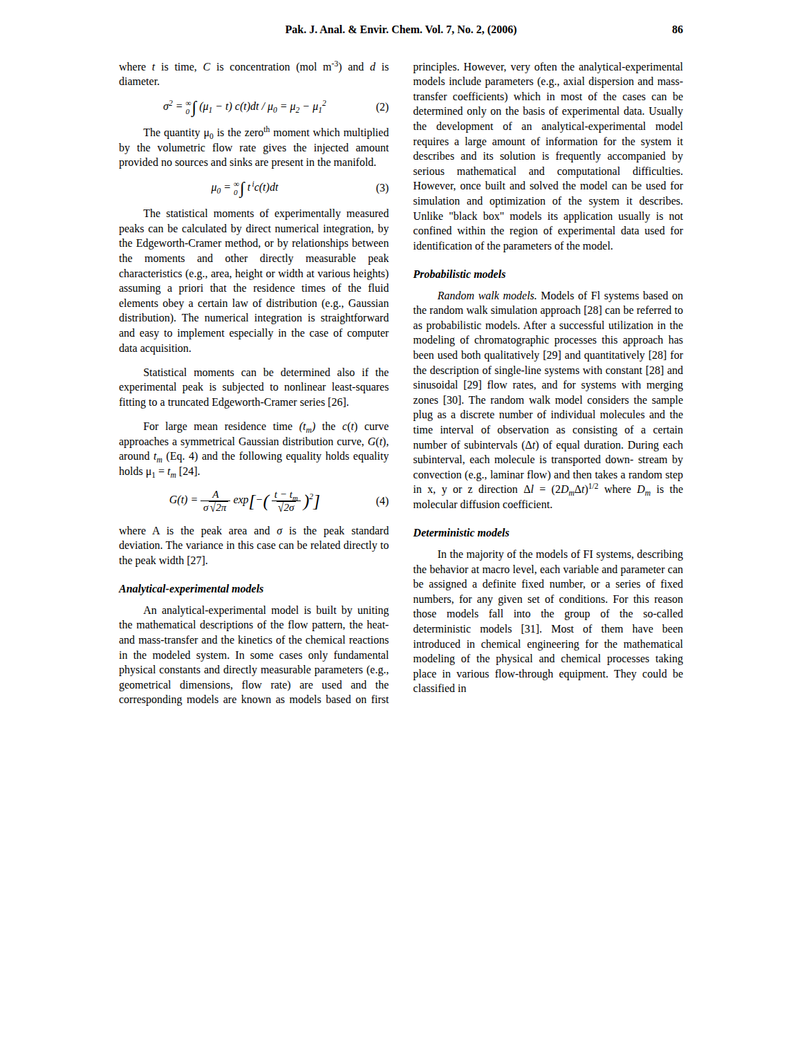Pak. J. Anal. & Envir. Chem. Vol. 7, No. 2, (2006) 86
where t is time, C is concentration (mol m-3) and d is diameter.
σ2 = ∞0∫ (μ1 − t) c(t)dt / μ0 = μ2 − μ12 (2)
The quantity μ0 is the zeroth moment which multiplied by the volumetric flow rate gives the injected amount provided no sources and sinks are present in the manifold.
μ0 = ∞0∫ t ic(t)dt (3)
The statistical moments of experimentally measured peaks can be calculated by direct numerical integration, by the Edgeworth-Cramer method, or by relationships between the moments and other directly measurable peak characteristics (e.g., area, height or width at various heights) assuming a priori that the residence times of the fluid elements obey a certain law of distribution (e.g., Gaussian distribution). The numerical integration is straightforward and easy to implement especially in the case of computer data acquisition.
Statistical moments can be determined also if the experimental peak is subjected to nonlinear least-squares fitting to a truncated Edgeworth-Cramer series [26].
For large mean residence time (tm) the c(t) curve approaches a symmetrical Gaussian distribution curve, G(t), around tm (Eq. 4) and the following equality holds equality holds μ1 = tm [24].
G(t) = A σ√2π exp[−( t − tm √2σ )2] (4)
where A is the peak area and σ is the peak standard deviation. The variance in this case can be related directly to the peak width [27].
Analytical-experimental models
An analytical-experimental model is built by uniting the mathematical descriptions of the flow pattern, the heat- and mass-transfer and the kinetics of the chemical reactions in the modeled system. In some cases only fundamental physical constants and directly measurable parameters (e.g., geometrical dimensions, flow rate) are used and the corresponding models are known as models based on first principles. However, very often the analytical-experimental models include parameters (e.g., axial dispersion and mass-transfer coefficients) which in most of the cases can be determined only on the basis of experimental data. Usually the development of an analytical-experimental model requires a large amount of information for the system it describes and its solution is frequently accompanied by serious mathematical and computational difficulties. However, once built and solved the model can be used for simulation and optimization of the system it describes. Unlike "black box" models its application usually is not confined within the region of experimental data used for identification of the parameters of the model.
Probabilistic models
Random walk models. Models of Fl systems based on the random walk simulation approach [28] can be referred to as probabilistic models. After a successful utilization in the modeling of chromatographic processes this approach has been used both qualitatively [29] and quantitatively [28] for the description of single-line systems with constant [28] and sinusoidal [29] flow rates, and for systems with merging zones [30]. The random walk model considers the sample plug as a discrete number of individual molecules and the time interval of observation as consisting of a certain number of subintervals (Δt) of equal duration. During each subinterval, each molecule is transported down- stream by convection (e.g., laminar flow) and then takes a random step in x, y or z direction Δl = (2DmΔt)1/2 where Dm is the molecular diffusion coefficient.
Deterministic models
In the majority of the models of FI systems, describing the behavior at macro level, each variable and parameter can be assigned a definite fixed number, or a series of fixed numbers, for any given set of conditions. For this reason those models fall into the group of the so-called deterministic models [31]. Most of them have been introduced in chemical engineering for the mathematical modeling of the physical and chemical processes taking place in various flow-through equipment. They could be classified in